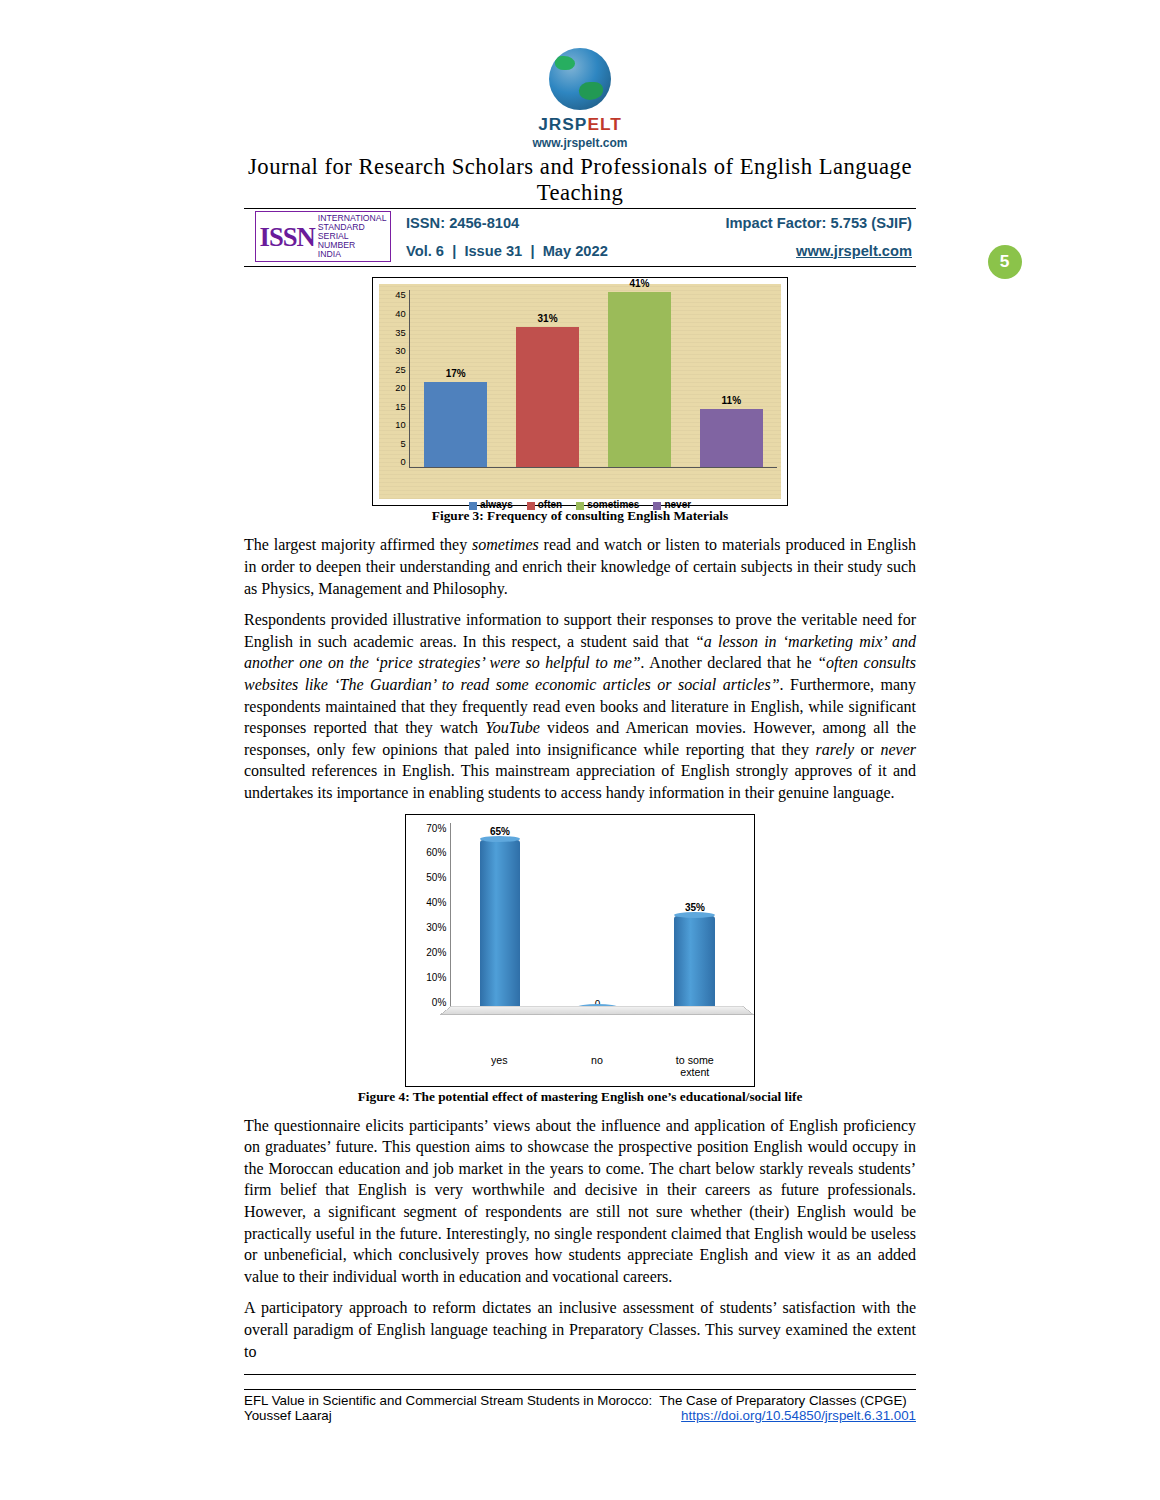JRSPELT
www.jrspelt.com
Journal for Research Scholars and Professionals of English Language Teaching
| ISSN INTERNATIONAL STANDARD SERIAL NUMBER INDIA | ISSN: 2456-8104 | Impact Factor: 5.753 (SJIF) |
| Vol. 6 / Issue 31 / May 2022 | www.jrspelt.com |
5
45
40
35
30
25
20
15
10
5
0
17%
31%
41%
11%
always often sometimes never
Figure 3: Frequency of consulting English Materials
The largest majority affirmed they sometimes read and watch or listen to materials produced in English in order to deepen their understanding and enrich their knowledge of certain subjects in their study such as Physics, Management and Philosophy.
Respondents provided illustrative information to support their responses to prove the veritable need for English in such academic areas. In this respect, a student said that “a lesson in ‘marketing mix’ and another one on the ‘price strategies’ were so helpful to me”. Another declared that he “often consults websites like ‘The Guardian’ to read some economic articles or social articles”. Furthermore, many respondents maintained that they frequently read even books and literature in English, while significant responses reported that they watch YouTube videos and American movies. However, among all the responses, only few opinions that paled into insignificance while reporting that they rarely or never consulted references in English. This mainstream appreciation of English strongly approves of it and undertakes its importance in enabling students to access handy information in their genuine language.
70%
60%
50%
40%
30%
20%
10%
0%
65%
0
35%
yes no to some extent
Figure 4: The potential effect of mastering English one’s educational/social life
The questionnaire elicits participants’ views about the influence and application of English proficiency on graduates’ future. This question aims to showcase the prospective position English would occupy in the Moroccan education and job market in the years to come. The chart below starkly reveals students’ firm belief that English is very worthwhile and decisive in their careers as future professionals. However, a significant segment of respondents are still not sure whether (their) English would be practically useful in the future. Interestingly, no single respondent claimed that English would be useless or unbeneficial, which conclusively proves how students appreciate English and view it as an added value to their individual worth in education and vocational careers.
A participatory approach to reform dictates an inclusive assessment of students’ satisfaction with the overall paradigm of English language teaching in Preparatory Classes. This survey examined the extent to
EFL Value in Scientific and Commercial Stream Students in Morocco: The Case of Preparatory Classes (CPGE)
Youssef Laaraj https://doi.org/10.54850/jrspelt.6.31.001